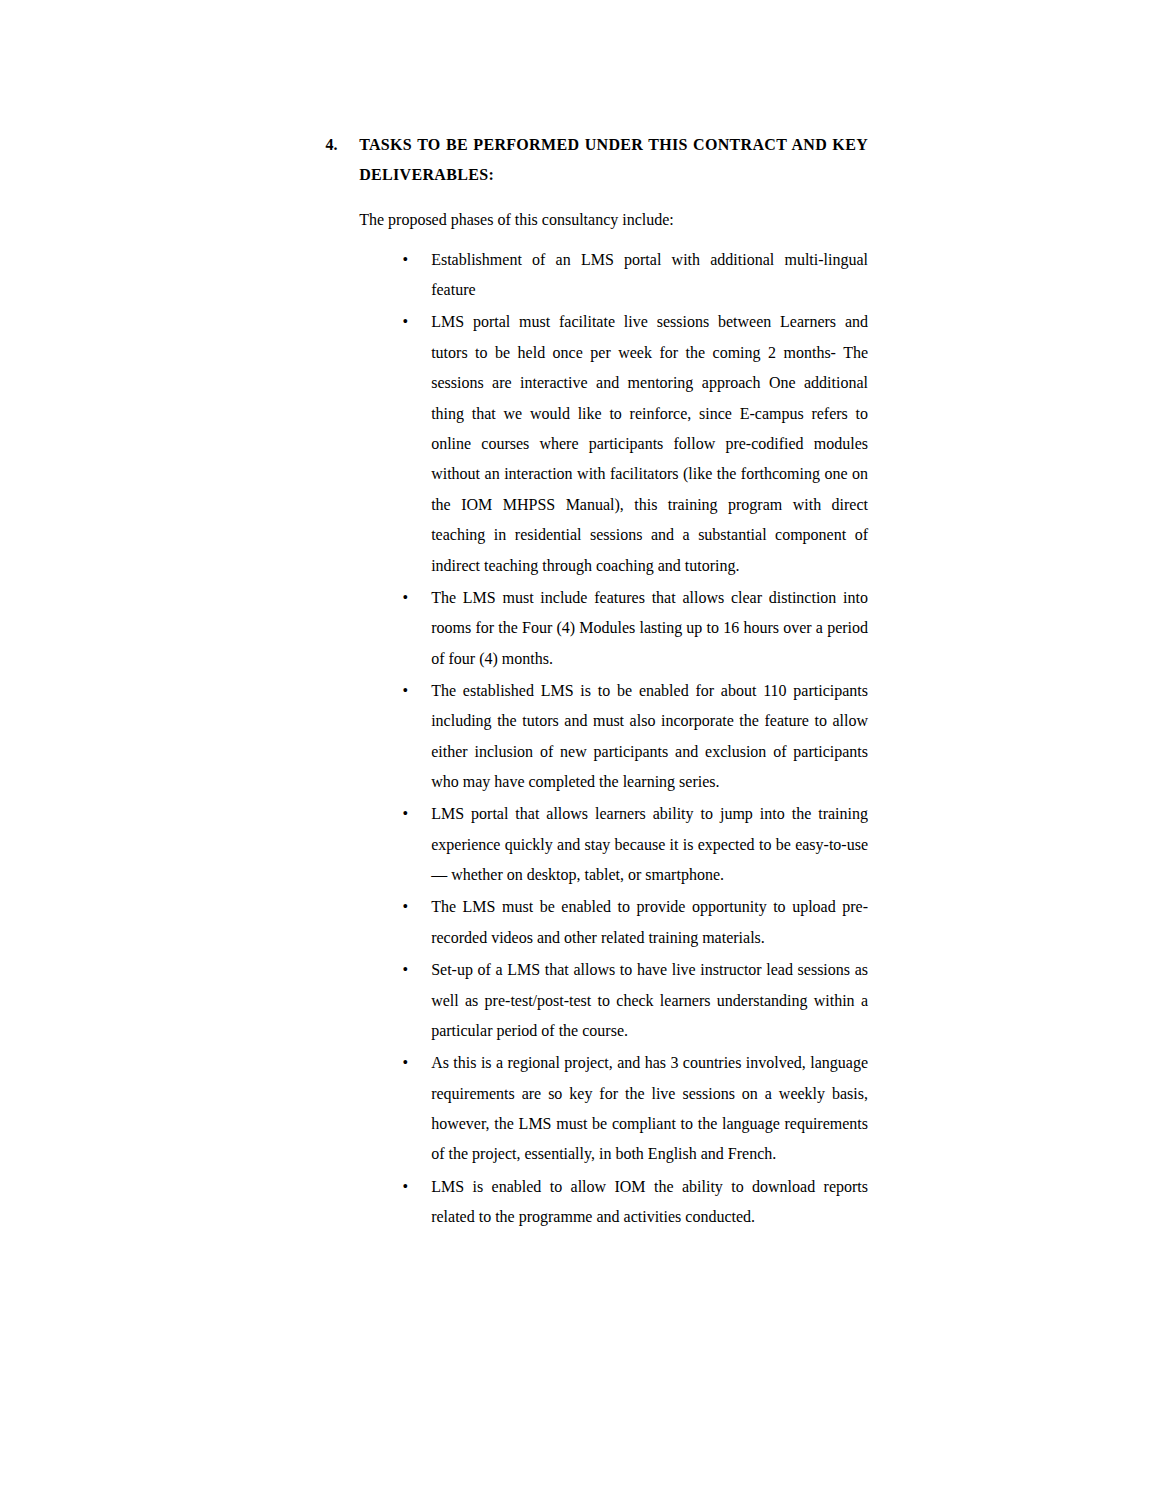Tasks to be performed under this contract and key deliverables:
The proposed phases of this consultancy include:
Establishment of an LMS portal with additional multi-lingual feature
LMS portal must facilitate live sessions between Learners and tutors to be held once per week for the coming 2 months- The sessions are interactive and mentoring approach One additional thing that we would like to reinforce, since E-campus refers to online courses where participants follow pre-codified modules without an interaction with facilitators (like the forthcoming one on the IOM MHPSS Manual), this training program with direct teaching in residential sessions and a substantial component of indirect teaching through coaching and tutoring.
The LMS must include features that allows clear distinction into rooms for the Four (4) Modules lasting up to 16 hours over a period of four (4) months.
The established LMS is to be enabled for about 110 participants including the tutors and must also incorporate the feature to allow either inclusion of new participants and exclusion of participants who may have completed the learning series.
LMS portal that allows learners ability to jump into the training experience quickly and stay because it is expected to be easy-to-use — whether on desktop, tablet, or smartphone.
The LMS must be enabled to provide opportunity to upload pre-recorded videos and other related training materials.
Set-up of a LMS that allows to have live instructor lead sessions as well as pre-test/post-test to check learners understanding within a particular period of the course.
As this is a regional project, and has 3 countries involved, language requirements are so key for the live sessions on a weekly basis, however, the LMS must be compliant to the language requirements of the project, essentially, in both English and French.
LMS is enabled to allow IOM the ability to download reports related to the programme and activities conducted.